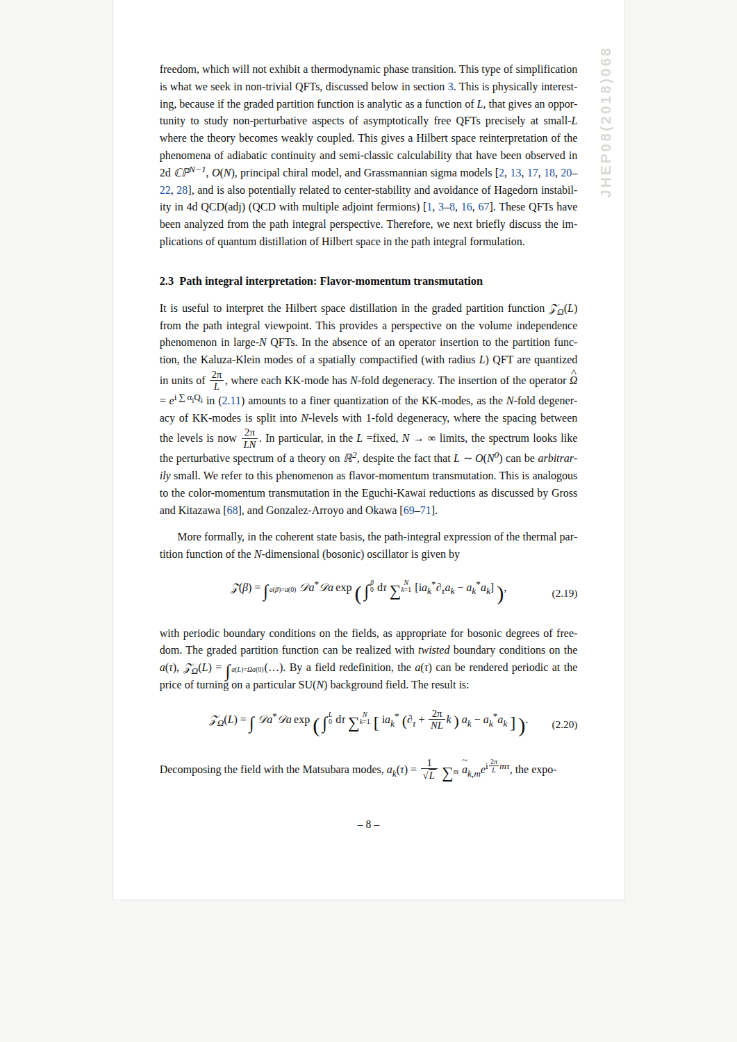JHEP08(2018)068
freedom, which will not exhibit a thermodynamic phase transition. This type of simplification is what we seek in non-trivial QFTs, discussed below in section 3. This is physically interesting, because if the graded partition function is analytic as a function of L, that gives an opportunity to study non-perturbative aspects of asymptotically free QFTs precisely at small-L where the theory becomes weakly coupled. This gives a Hilbert space reinterpretation of the phenomena of adiabatic continuity and semi-classic calculability that have been observed in 2d ℂℙN−1, O(N), principal chiral model, and Grassmannian sigma models [2, 13, 17, 18, 20–22, 28], and is also potentially related to center-stability and avoidance of Hagedorn instability in 4d QCD(adj) (QCD with multiple adjoint fermions) [1, 3–8, 16, 67]. These QFTs have been analyzed from the path integral perspective. Therefore, we next briefly discuss the implications of quantum distillation of Hilbert space in the path integral formulation.
2.3 Path integral interpretation: Flavor-momentum transmutation
It is useful to interpret the Hilbert space distillation in the graded partition function 𝒵Ω(L) from the path integral viewpoint. This provides a perspective on the volume independence phenomenon in large-N QFTs. In the absence of an operator insertion to the partition function, the Kaluza-Klein modes of a spatially compactified (with radius L) QFT are quantized in units of 2π L, where each KK-mode has N-fold degeneracy. The insertion of the operator Ω = ei ∑ αiQi in (2.11) amounts to a finer quantization of the KK-modes, as the N-fold degeneracy of KK-modes is split into N-levels with 1-fold degeneracy, where the spacing between the levels is now 2π LN. In particular, in the L =fixed, N → ∞ limits, the spectrum looks like the perturbative spectrum of a theory on ℝ2, despite the fact that L ∼ O(N0) can be arbitrarily small. We refer to this phenomenon as flavor-momentum transmutation. This is analogous to the color-momentum transmutation in the Eguchi-Kawai reductions as discussed by Gross and Kitazawa [68], and Gonzalez-Arroyo and Okawa [69–71].
More formally, in the coherent state basis, the path-integral expression of the thermal partition function of the N-dimensional (bosonic) oscillator is given by
𝒵(β) = ∫a(β)=a(0) 𝒟a*𝒟a exp ( ∫β 0 dτ ∑Nk=1 [iak*∂τak − ak*ak] ), (2.19)
with periodic boundary conditions on the fields, as appropriate for bosonic degrees of freedom. The graded partition function can be realized with twisted boundary conditions on the a(τ), 𝒵Ω(L) = ∫a(L)=Ωa(0)(…). By a field redefinition, the a(τ) can be rendered periodic at the price of turning on a particular SU(N) background field. The result is:
𝒵Ω(L) = ∫ 𝒟a*𝒟a exp ( ∫L 0 dτ ∑Nk=1 [ iak* (∂τ + 2π NL k ) ak − ak*ak ] ). (2.20)
Decomposing the field with the Matsubara modes, ak(τ) = 1√L ∑m ak,mei2π L mτ, the expo-
– 8 –